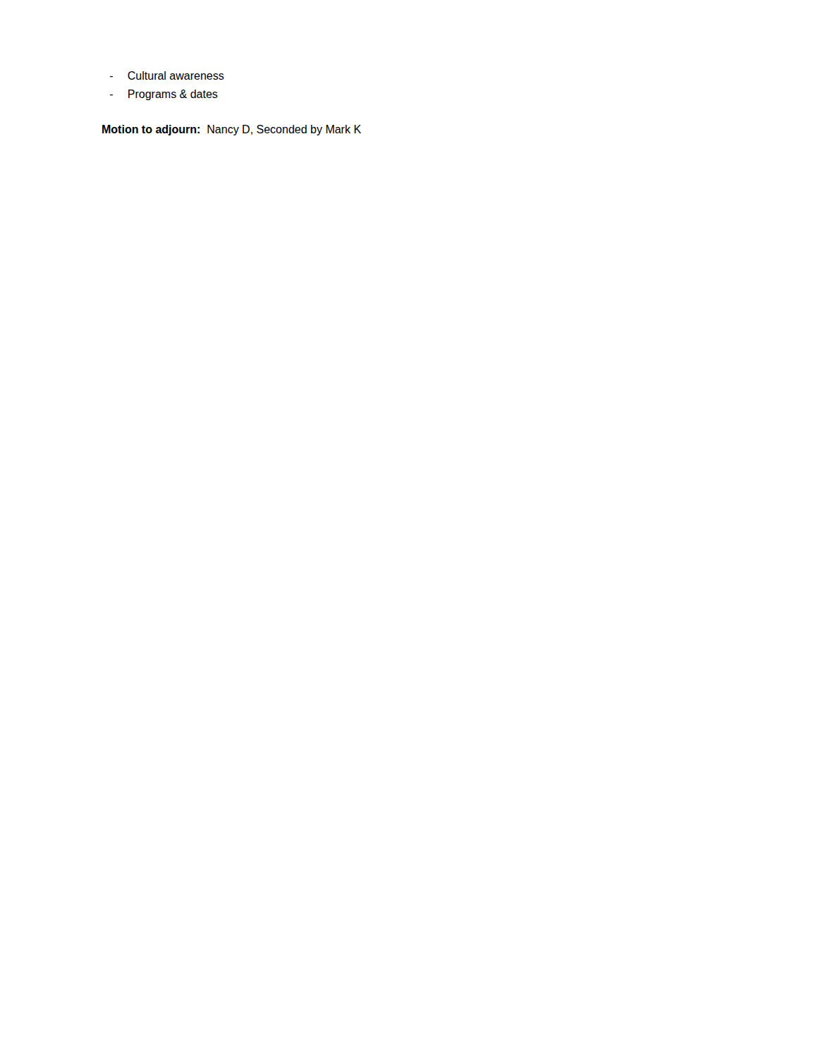Cultural awareness
Programs & dates
Motion to adjourn: Nancy D, Seconded by Mark K